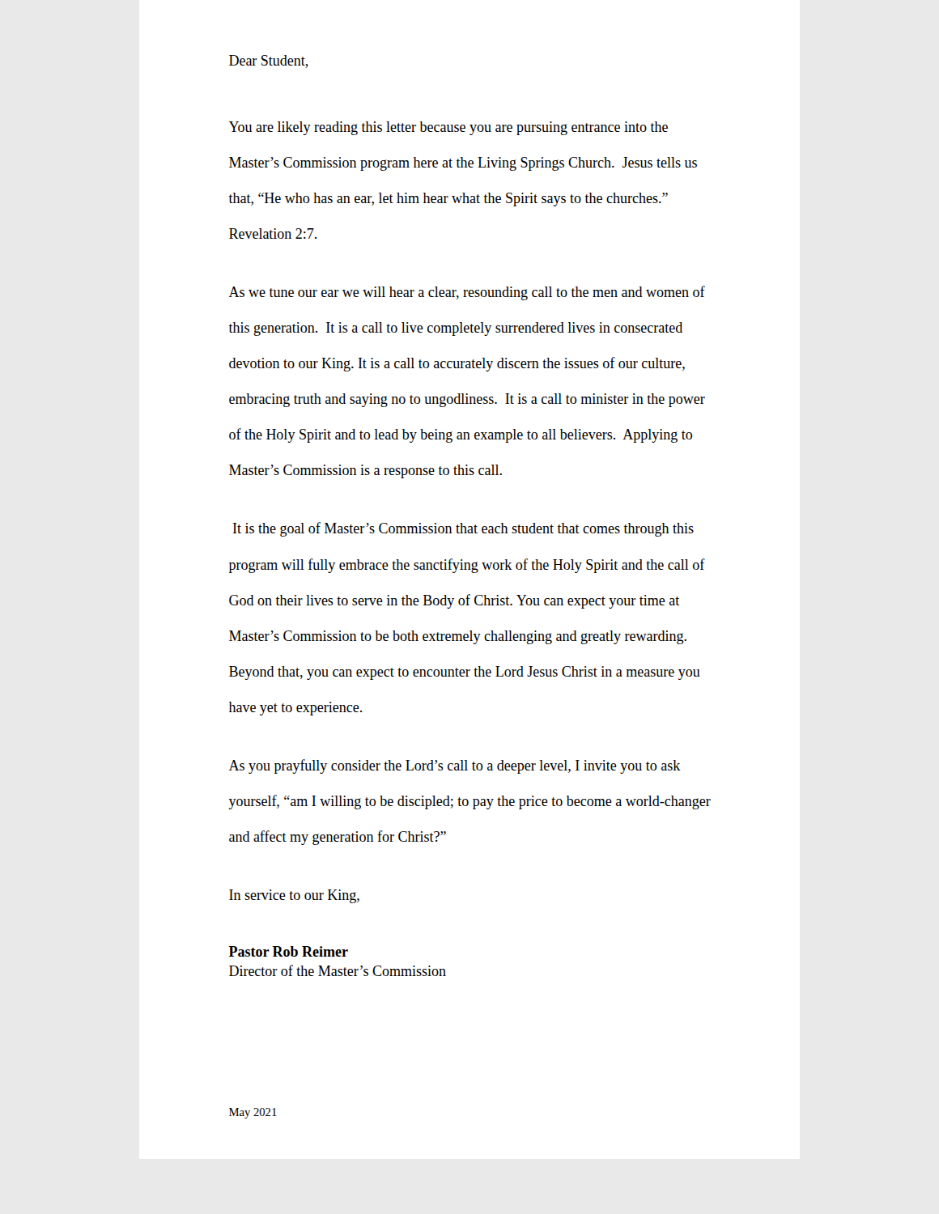Dear Student,
You are likely reading this letter because you are pursuing entrance into the Master’s Commission program here at the Living Springs Church. Jesus tells us that, “He who has an ear, let him hear what the Spirit says to the churches.” Revelation 2:7.
As we tune our ear we will hear a clear, resounding call to the men and women of this generation. It is a call to live completely surrendered lives in consecrated devotion to our King. It is a call to accurately discern the issues of our culture, embracing truth and saying no to ungodliness. It is a call to minister in the power of the Holy Spirit and to lead by being an example to all believers. Applying to Master’s Commission is a response to this call.
It is the goal of Master’s Commission that each student that comes through this program will fully embrace the sanctifying work of the Holy Spirit and the call of God on their lives to serve in the Body of Christ. You can expect your time at Master’s Commission to be both extremely challenging and greatly rewarding. Beyond that, you can expect to encounter the Lord Jesus Christ in a measure you have yet to experience.
As you prayfully consider the Lord’s call to a deeper level, I invite you to ask yourself, “am I willing to be discipled; to pay the price to become a world-changer and affect my generation for Christ?”
In service to our King,
Pastor Rob Reimer
Director of the Master’s Commission
May 2021